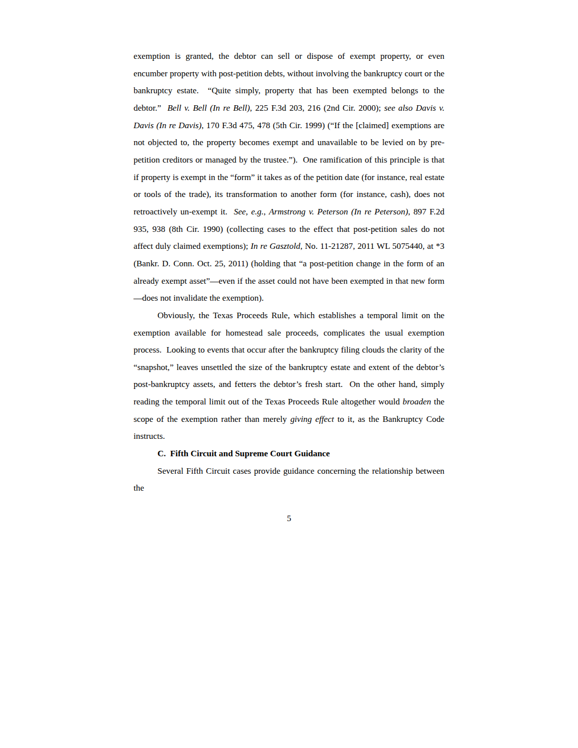exemption is granted, the debtor can sell or dispose of exempt property, or even encumber property with post-petition debts, without involving the bankruptcy court or the bankruptcy estate. “Quite simply, property that has been exempted belongs to the debtor.” Bell v. Bell (In re Bell), 225 F.3d 203, 216 (2nd Cir. 2000); see also Davis v. Davis (In re Davis), 170 F.3d 475, 478 (5th Cir. 1999) (“If the [claimed] exemptions are not objected to, the property becomes exempt and unavailable to be levied on by pre-petition creditors or managed by the trustee.”). One ramification of this principle is that if property is exempt in the “form” it takes as of the petition date (for instance, real estate or tools of the trade), its transformation to another form (for instance, cash), does not retroactively un-exempt it. See, e.g., Armstrong v. Peterson (In re Peterson), 897 F.2d 935, 938 (8th Cir. 1990) (collecting cases to the effect that post-petition sales do not affect duly claimed exemptions); In re Gasztold, No. 11-21287, 2011 WL 5075440, at *3 (Bankr. D. Conn. Oct. 25, 2011) (holding that “a post-petition change in the form of an already exempt asset”—even if the asset could not have been exempted in that new form—does not invalidate the exemption).
Obviously, the Texas Proceeds Rule, which establishes a temporal limit on the exemption available for homestead sale proceeds, complicates the usual exemption process. Looking to events that occur after the bankruptcy filing clouds the clarity of the “snapshot,” leaves unsettled the size of the bankruptcy estate and extent of the debtor’s post-bankruptcy assets, and fetters the debtor’s fresh start. On the other hand, simply reading the temporal limit out of the Texas Proceeds Rule altogether would broaden the scope of the exemption rather than merely giving effect to it, as the Bankruptcy Code instructs.
C. Fifth Circuit and Supreme Court Guidance
Several Fifth Circuit cases provide guidance concerning the relationship between the
5